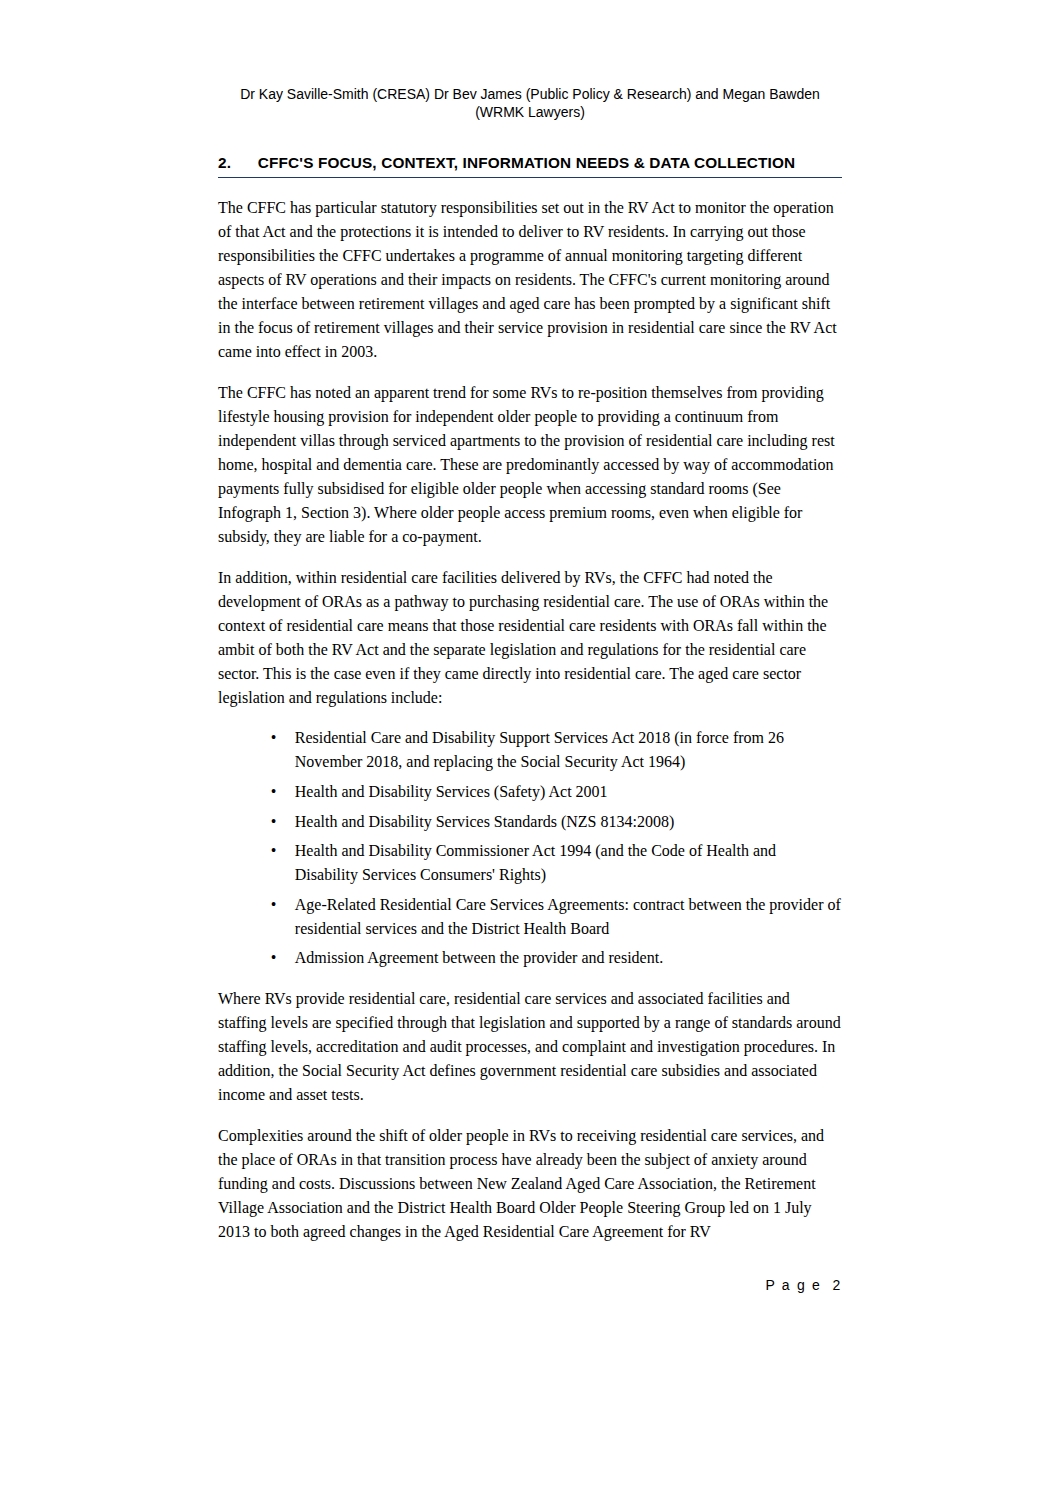Dr Kay Saville-Smith (CRESA) Dr Bev James (Public Policy & Research) and Megan Bawden (WRMK Lawyers)
2. CFFC'S FOCUS, CONTEXT, INFORMATION NEEDS & DATA COLLECTION
The CFFC has particular statutory responsibilities set out in the RV Act to monitor the operation of that Act and the protections it is intended to deliver to RV residents. In carrying out those responsibilities the CFFC undertakes a programme of annual monitoring targeting different aspects of RV operations and their impacts on residents. The CFFC's current monitoring around the interface between retirement villages and aged care has been prompted by a significant shift in the focus of retirement villages and their service provision in residential care since the RV Act came into effect in 2003.
The CFFC has noted an apparent trend for some RVs to re-position themselves from providing lifestyle housing provision for independent older people to providing a continuum from independent villas through serviced apartments to the provision of residential care including rest home, hospital and dementia care. These are predominantly accessed by way of accommodation payments fully subsidised for eligible older people when accessing standard rooms (See Infograph 1, Section 3). Where older people access premium rooms, even when eligible for subsidy, they are liable for a co-payment.
In addition, within residential care facilities delivered by RVs, the CFFC had noted the development of ORAs as a pathway to purchasing residential care. The use of ORAs within the context of residential care means that those residential care residents with ORAs fall within the ambit of both the RV Act and the separate legislation and regulations for the residential care sector. This is the case even if they came directly into residential care. The aged care sector legislation and regulations include:
Residential Care and Disability Support Services Act 2018 (in force from 26 November 2018, and replacing the Social Security Act 1964)
Health and Disability Services (Safety) Act 2001
Health and Disability Services Standards (NZS 8134:2008)
Health and Disability Commissioner Act 1994 (and the Code of Health and Disability Services Consumers' Rights)
Age-Related Residential Care Services Agreements: contract between the provider of residential services and the District Health Board
Admission Agreement between the provider and resident.
Where RVs provide residential care, residential care services and associated facilities and staffing levels are specified through that legislation and supported by a range of standards around staffing levels, accreditation and audit processes, and complaint and investigation procedures. In addition, the Social Security Act defines government residential care subsidies and associated income and asset tests.
Complexities around the shift of older people in RVs to receiving residential care services, and the place of ORAs in that transition process have already been the subject of anxiety around funding and costs. Discussions between New Zealand Aged Care Association, the Retirement Village Association and the District Health Board Older People Steering Group led on 1 July 2013 to both agreed changes in the Aged Residential Care Agreement for RV
P a g e 2